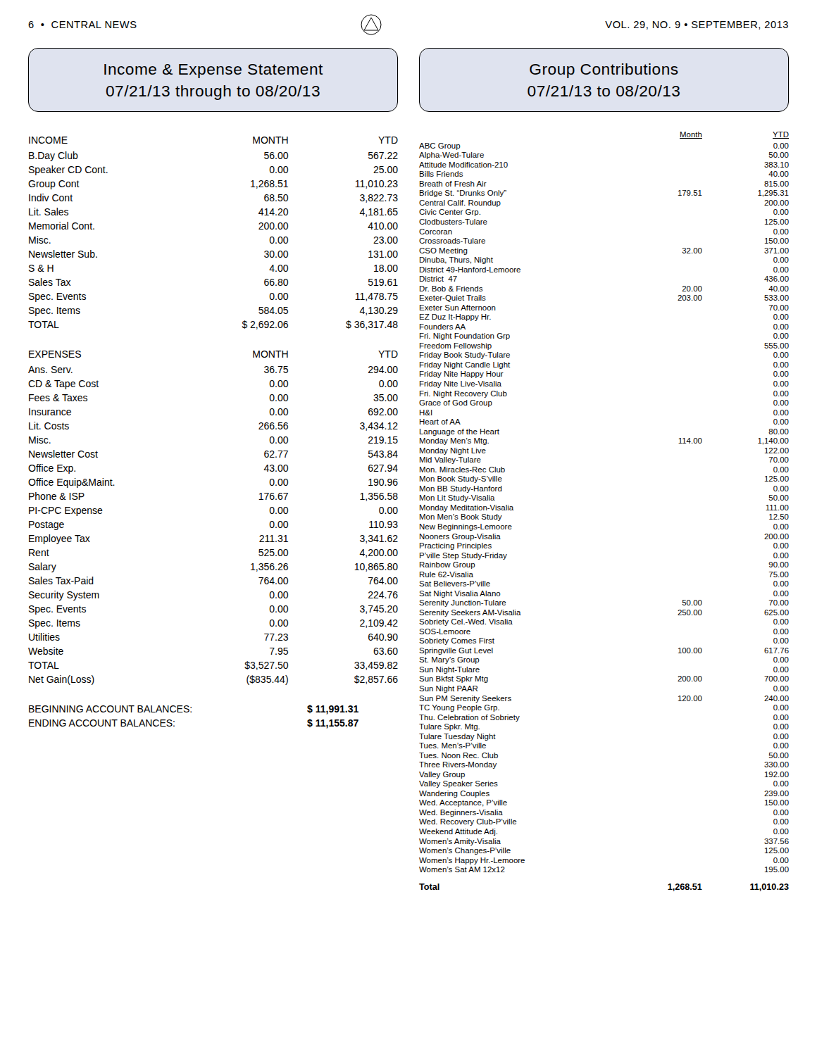6 • CENTRAL NEWS
VOL. 29, NO. 9 • SEPTEMBER, 2013
Income & Expense Statement
07/21/13 through to 08/20/13
| INCOME | MONTH | YTD |
| B.Day Club | 56.00 | 567.22 |
| Speaker CD Cont. | 0.00 | 25.00 |
| Group Cont | 1,268.51 | 11,010.23 |
| Indiv Cont | 68.50 | 3,822.73 |
| Lit. Sales | 414.20 | 4,181.65 |
| Memorial Cont. | 200.00 | 410.00 |
| Misc. | 0.00 | 23.00 |
| Newsletter Sub. | 30.00 | 131.00 |
| S & H | 4.00 | 18.00 |
| Sales Tax | 66.80 | 519.61 |
| Spec. Events | 0.00 | 11,478.75 |
| Spec. Items | 584.05 | 4,130.29 |
| TOTAL | $ 2,692.06 | $ 36,317.48 |
| EXPENSES | MONTH | YTD |
| Ans. Serv. | 36.75 | 294.00 |
| CD & Tape Cost | 0.00 | 0.00 |
| Fees & Taxes | 0.00 | 35.00 |
| Insurance | 0.00 | 692.00 |
| Lit. Costs | 266.56 | 3,434.12 |
| Misc. | 0.00 | 219.15 |
| Newsletter Cost | 62.77 | 543.84 |
| Office Exp. | 43.00 | 627.94 |
| Office Equip&Maint. | 0.00 | 190.96 |
| Phone & ISP | 176.67 | 1,356.58 |
| PI-CPC Expense | 0.00 | 0.00 |
| Postage | 0.00 | 110.93 |
| Employee Tax | 211.31 | 3,341.62 |
| Rent | 525.00 | 4,200.00 |
| Salary | 1,356.26 | 10,865.80 |
| Sales Tax-Paid | 764.00 | 764.00 |
| Security System | 0.00 | 224.76 |
| Spec. Events | 0.00 | 3,745.20 |
| Spec. Items | 0.00 | 2,109.42 |
| Utilities | 77.23 | 640.90 |
| Website | 7.95 | 63.60 |
| TOTAL | $3,527.50 | 33,459.82 |
| Net Gain(Loss) | ($835.44) | $2,857.66 |
| BEGINNING ACCOUNT BALANCES: | $ 11,991.31 |
| ENDING ACCOUNT BALANCES: | $ 11,155.87 |
Group Contributions
07/21/13 to 08/20/13
| | Month | YTD |
| --- | --- | --- |
| ABC Group | | 0.00 |
| Alpha-Wed-Tulare | | 50.00 |
| Attitude Modification-210 | | 383.10 |
| Bills Friends | | 40.00 |
| Breath of Fresh Air | | 815.00 |
| Bridge St. “Drunks Only” | 179.51 | 1,295.31 |
| Central Calif. Roundup | | 200.00 |
| Civic Center Grp. | | 0.00 |
| Clodbusters-Tulare | | 125.00 |
| Corcoran | | 0.00 |
| Crossroads-Tulare | | 150.00 |
| CSO Meeting | 32.00 | 371.00 |
| Dinuba, Thurs, Night | | 0.00 |
| District 49-Hanford-Lemoore | | 0.00 |
| District 47 | | 436.00 |
| Dr. Bob & Friends | 20.00 | 40.00 |
| Exeter-Quiet Trails | 203.00 | 533.00 |
| Exeter Sun Afternoon | | 70.00 |
| EZ Duz It-Happy Hr. | | 0.00 |
| Founders AA | | 0.00 |
| Fri. Night Foundation Grp | | 0.00 |
| Freedom Fellowship | | 555.00 |
| Friday Book Study-Tulare | | 0.00 |
| Friday Night Candle Light | | 0.00 |
| Friday Nite Happy Hour | | 0.00 |
| Friday Nite Live-Visalia | | 0.00 |
| Fri. Night Recovery Club | | 0.00 |
| Grace of God Group | | 0.00 |
| H&I | | 0.00 |
| Heart of AA | | 0.00 |
| Language of the Heart | | 80.00 |
| Monday Men’s Mtg. | 114.00 | 1,140.00 |
| Monday Night Live | | 122.00 |
| Mid Valley-Tulare | | 70.00 |
| Mon. Miracles-Rec Club | | 0.00 |
| Mon Book Study-S’ville | | 125.00 |
| Mon BB Study-Hanford | | 0.00 |
| Mon Lit Study-Visalia | | 50.00 |
| Monday Meditation-Visalia | | 111.00 |
| Mon Men’s Book Study | | 12.50 |
| New Beginnings-Lemoore | | 0.00 |
| Nooners Group-Visalia | | 200.00 |
| Practicing Principles | | 0.00 |
| P’ville Step Study-Friday | | 0.00 |
| Rainbow Group | | 90.00 |
| Rule 62-Visalia | | 75.00 |
| Sat Believers-P’ville | | 0.00 |
| Sat Night Visalia Alano | | 0.00 |
| Serenity Junction-Tulare | 50.00 | 70.00 |
| Serenity Seekers AM-Visalia | 250.00 | 625.00 |
| Sobriety Cel.-Wed. Visalia | | 0.00 |
| SOS-Lemoore | | 0.00 |
| Sobriety Comes First | | 0.00 |
| Springville Gut Level | 100.00 | 617.76 |
| St. Mary’s Group | | 0.00 |
| Sun Night-Tulare | | 0.00 |
| Sun Bkfst Spkr Mtg | 200.00 | 700.00 |
| Sun Night PAAR | | 0.00 |
| Sun PM Serenity Seekers | 120.00 | 240.00 |
| TC Young People Grp. | | 0.00 |
| Thu. Celebration of Sobriety | | 0.00 |
| Tulare Spkr. Mtg. | | 0.00 |
| Tulare Tuesday Night | | 0.00 |
| Tues. Men’s-P’ville | | 0.00 |
| Tues. Noon Rec. Club | | 50.00 |
| Three Rivers-Monday | | 330.00 |
| Valley Group | | 192.00 |
| Valley Speaker Series | | 0.00 |
| Wandering Couples | | 239.00 |
| Wed. Acceptance, P’ville | | 150.00 |
| Wed. Beginners-Visalia | | 0.00 |
| Wed. Recovery Club-P’ville | | 0.00 |
| Weekend Attitude Adj. | | 0.00 |
| Women’s Amity-Visalia | | 337.56 |
| Women’s Changes-P’ville | | 125.00 |
| Women’s Happy Hr.-Lemoore | | 0.00 |
| Women’s Sat AM 12x12 | | 195.00 |
| Total | 1,268.51 | 11,010.23 |